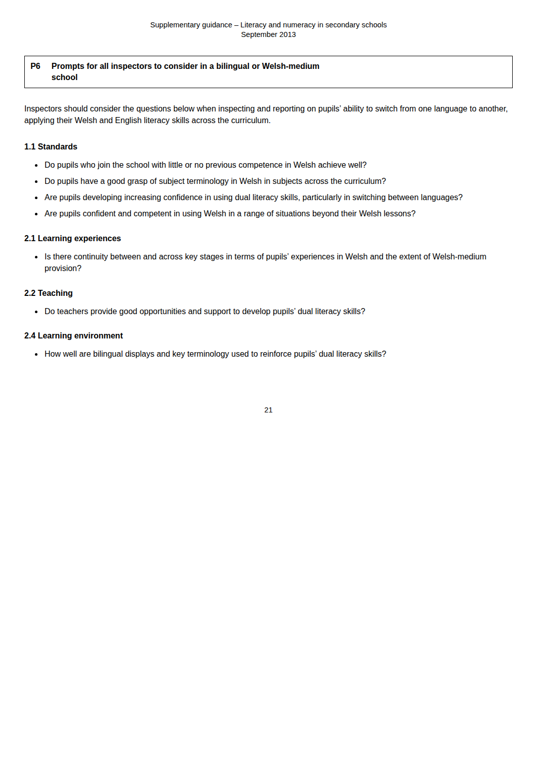Supplementary guidance – Literacy and numeracy in secondary schools
September 2013
P6 Prompts for all inspectors to consider in a bilingual or Welsh-mediumschool
Inspectors should consider the questions below when inspecting and reporting on pupils’ ability to switch from one language to another, applying their Welsh and English literacy skills across the curriculum.
1.1 Standards
Do pupils who join the school with little or no previous competence in Welsh achieve well?
Do pupils have a good grasp of subject terminology in Welsh in subjects across the curriculum?
Are pupils developing increasing confidence in using dual literacy skills, particularly in switching between languages?
Are pupils confident and competent in using Welsh in a range of situations beyond their Welsh lessons?
2.1 Learning experiences
Is there continuity between and across key stages in terms of pupils’ experiences in Welsh and the extent of Welsh-medium provision?
2.2 Teaching
Do teachers provide good opportunities and support to develop pupils’ dual literacy skills?
2.4 Learning environment
How well are bilingual displays and key terminology used to reinforce pupils’ dual literacy skills?
21